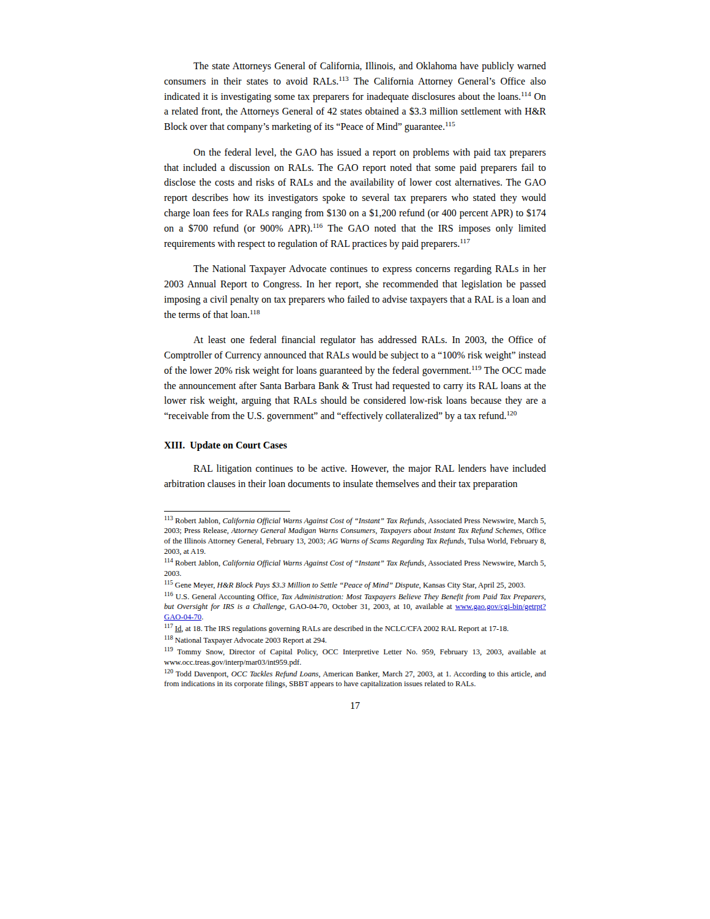The state Attorneys General of California, Illinois, and Oklahoma have publicly warned consumers in their states to avoid RALs.113 The California Attorney General’s Office also indicated it is investigating some tax preparers for inadequate disclosures about the loans.114 On a related front, the Attorneys General of 42 states obtained a $3.3 million settlement with H&R Block over that company’s marketing of its “Peace of Mind” guarantee.115
On the federal level, the GAO has issued a report on problems with paid tax preparers that included a discussion on RALs. The GAO report noted that some paid preparers fail to disclose the costs and risks of RALs and the availability of lower cost alternatives. The GAO report describes how its investigators spoke to several tax preparers who stated they would charge loan fees for RALs ranging from $130 on a $1,200 refund (or 400 percent APR) to $174 on a $700 refund (or 900% APR).116 The GAO noted that the IRS imposes only limited requirements with respect to regulation of RAL practices by paid preparers.117
The National Taxpayer Advocate continues to express concerns regarding RALs in her 2003 Annual Report to Congress. In her report, she recommended that legislation be passed imposing a civil penalty on tax preparers who failed to advise taxpayers that a RAL is a loan and the terms of that loan.118
At least one federal financial regulator has addressed RALs. In 2003, the Office of Comptroller of Currency announced that RALs would be subject to a “100% risk weight” instead of the lower 20% risk weight for loans guaranteed by the federal government.119 The OCC made the announcement after Santa Barbara Bank & Trust had requested to carry its RAL loans at the lower risk weight, arguing that RALs should be considered low-risk loans because they are a “receivable from the U.S. government” and “effectively collateralized” by a tax refund.120
XIII. Update on Court Cases
RAL litigation continues to be active. However, the major RAL lenders have included arbitration clauses in their loan documents to insulate themselves and their tax preparation
113 Robert Jablon, California Official Warns Against Cost of “Instant” Tax Refunds, Associated Press Newswire, March 5, 2003; Press Release, Attorney General Madigan Warns Consumers, Taxpayers about Instant Tax Refund Schemes, Office of the Illinois Attorney General, February 13, 2003; AG Warns of Scams Regarding Tax Refunds, Tulsa World, February 8, 2003, at A19.
114 Robert Jablon, California Official Warns Against Cost of “Instant” Tax Refunds, Associated Press Newswire, March 5, 2003.
115 Gene Meyer, H&R Block Pays $3.3 Million to Settle “Peace of Mind” Dispute, Kansas City Star, April 25, 2003.
116 U.S. General Accounting Office, Tax Administration: Most Taxpayers Believe They Benefit from Paid Tax Preparers, but Oversight for IRS is a Challenge, GAO-04-70, October 31, 2003, at 10, available at www.gao.gov/cgi-bin/getrpt?GAO-04-70.
117 Id, at 18. The IRS regulations governing RALs are described in the NCLC/CFA 2002 RAL Report at 17-18.
118 National Taxpayer Advocate 2003 Report at 294.
119 Tommy Snow, Director of Capital Policy, OCC Interpretive Letter No. 959, February 13, 2003, available at www.occ.treas.gov/interp/mar03/int959.pdf.
120 Todd Davenport, OCC Tackles Refund Loans, American Banker, March 27, 2003, at 1. According to this article, and from indications in its corporate filings, SBBT appears to have capitalization issues related to RALs.
17